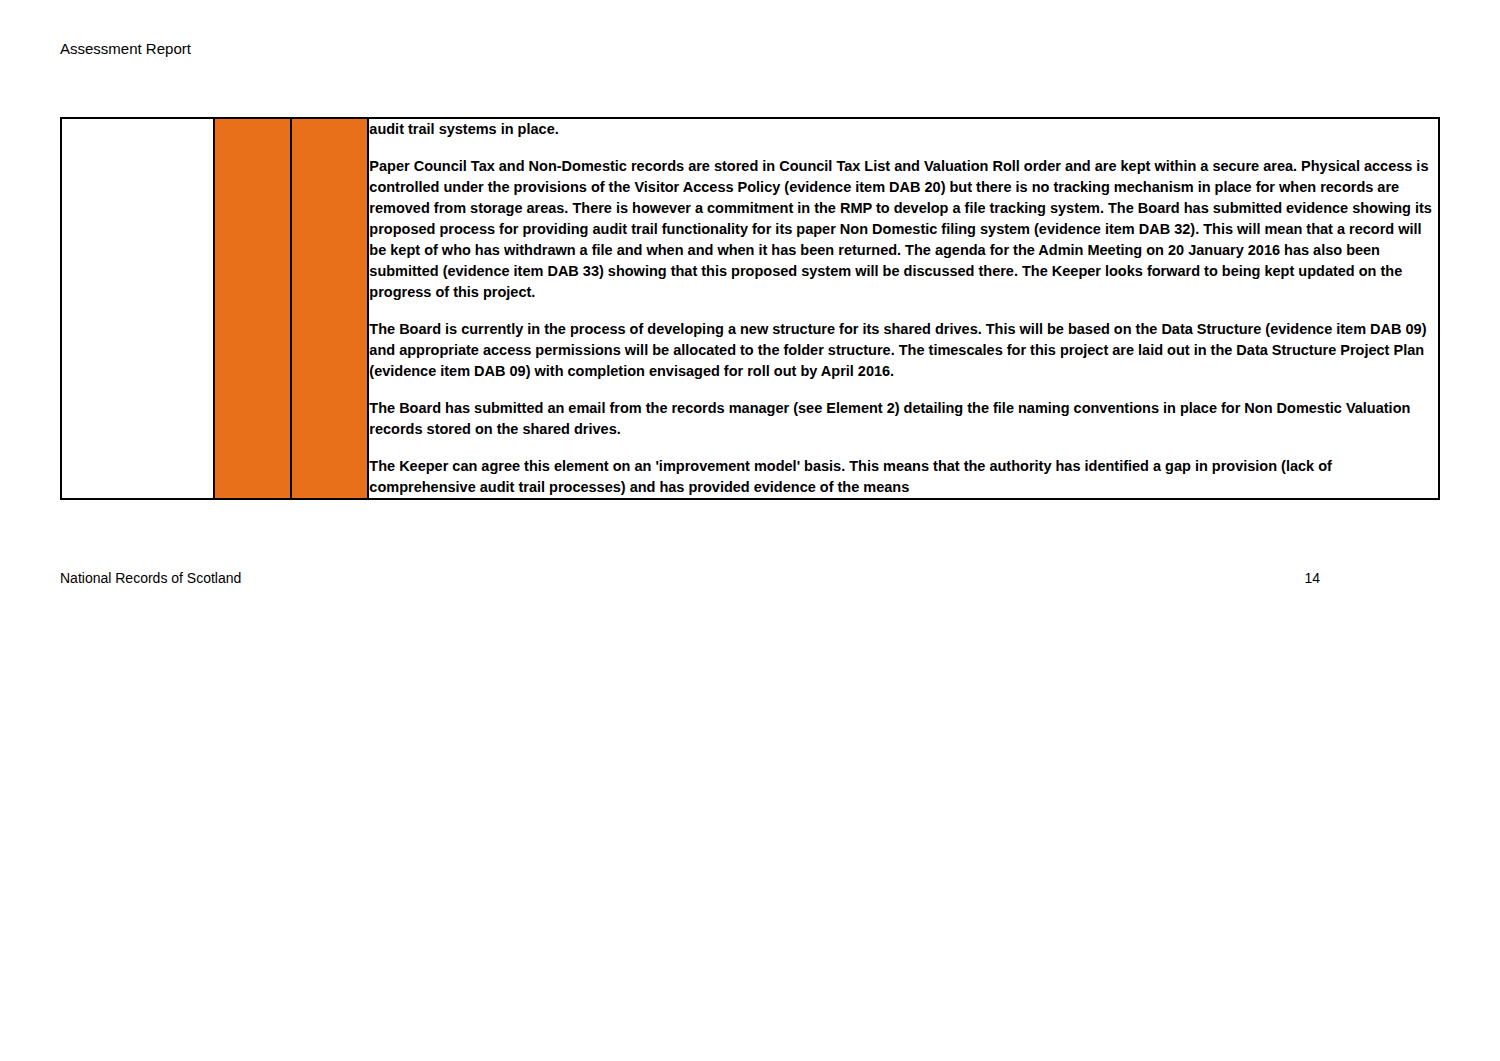Assessment Report
| | | | audit trail systems in place. Paper Council Tax and Non-Domestic records are stored in Council Tax List and Valuation Roll order and are kept within a secure area. Physical access is controlled under the provisions of the Visitor Access Policy (evidence item DAB 20) but there is no tracking mechanism in place for when records are removed from storage areas. There is however a commitment in the RMP to develop a file tracking system. The Board has submitted evidence showing its proposed process for providing audit trail functionality for its paper Non Domestic filing system (evidence item DAB 32). This will mean that a record will be kept of who has withdrawn a file and when and when it has been returned. The agenda for the Admin Meeting on 20 January 2016 has also been submitted (evidence item DAB 33) showing that this proposed system will be discussed there. The Keeper looks forward to being kept updated on the progress of this project. The Board is currently in the process of developing a new structure for its shared drives. This will be based on the Data Structure (evidence item DAB 09) and appropriate access permissions will be allocated to the folder structure. The timescales for this project are laid out in the Data Structure Project Plan (evidence item DAB 09) with completion envisaged for roll out by April 2016. The Board has submitted an email from the records manager (see Element 2) detailing the file naming conventions in place for Non Domestic Valuation records stored on the shared drives. The Keeper can agree this element on an 'improvement model' basis. This means that the authority has identified a gap in provision (lack of comprehensive audit trail processes) and has provided evidence of the means |
National Records of Scotland
14